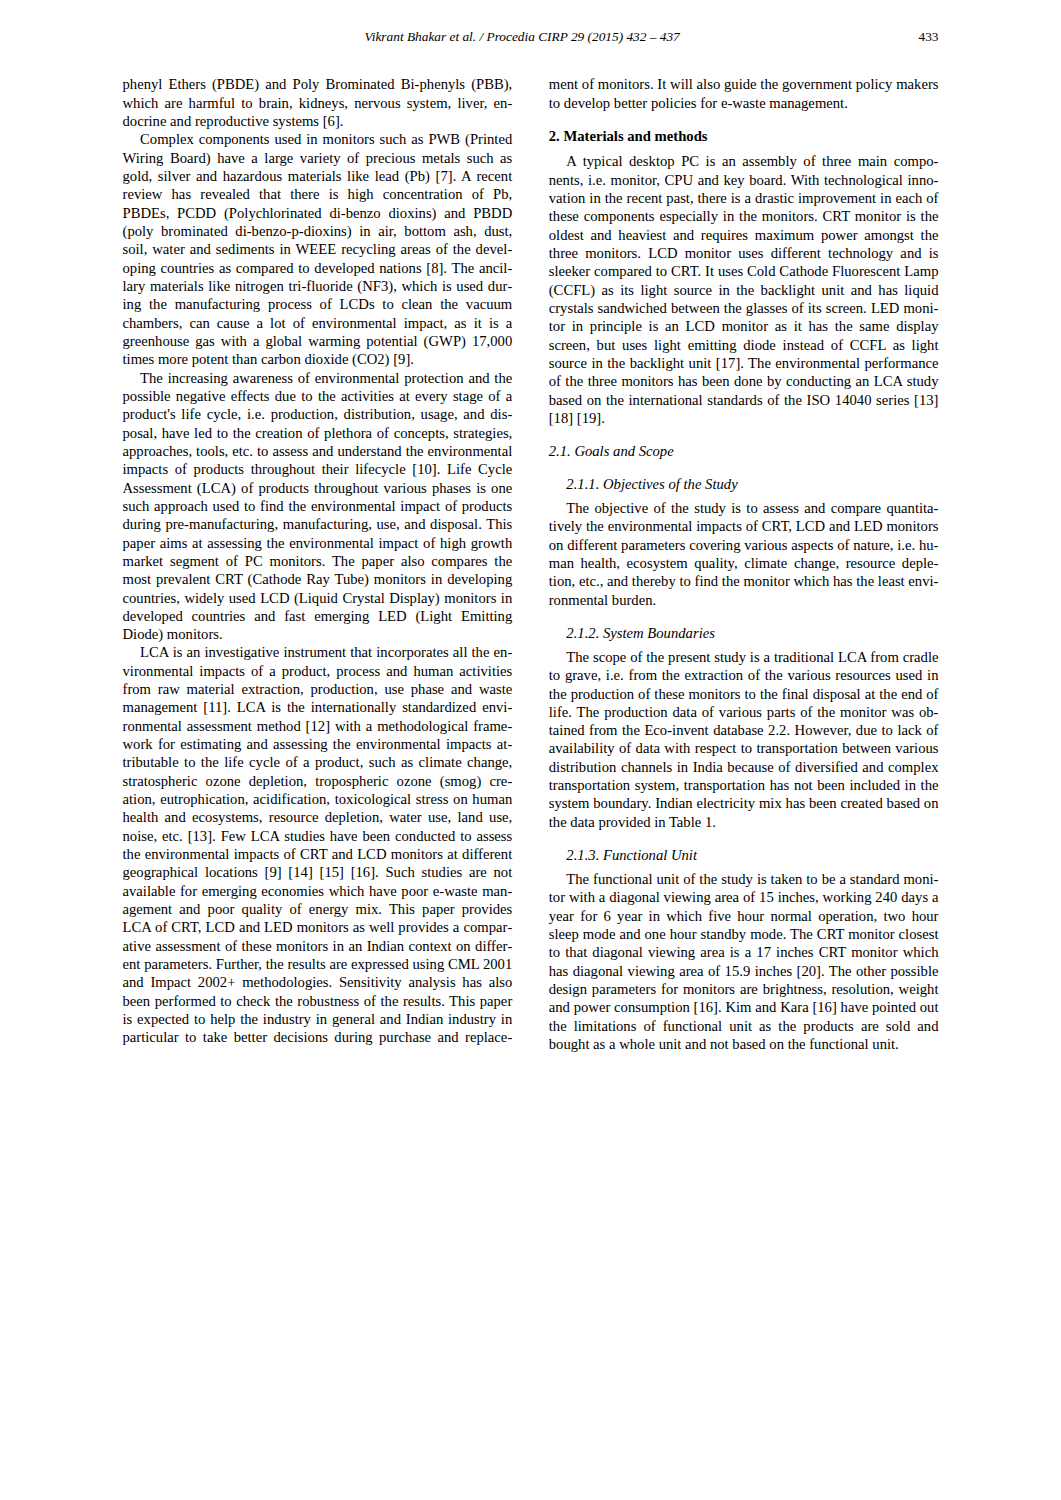Vikrant Bhakar et al. / Procedia CIRP 29 (2015) 432 – 437 433
phenyl Ethers (PBDE) and Poly Brominated Bi-phenyls (PBB), which are harmful to brain, kidneys, nervous system, liver, endocrine and reproductive systems [6].
Complex components used in monitors such as PWB (Printed Wiring Board) have a large variety of precious metals such as gold, silver and hazardous materials like lead (Pb) [7]. A recent review has revealed that there is high concentration of Pb, PBDEs, PCDD (Polychlorinated di-benzo dioxins) and PBDD (poly brominated di-benzo-p-dioxins) in air, bottom ash, dust, soil, water and sediments in WEEE recycling areas of the developing countries as compared to developed nations [8]. The ancillary materials like nitrogen tri-fluoride (NF3), which is used during the manufacturing process of LCDs to clean the vacuum chambers, can cause a lot of environmental impact, as it is a greenhouse gas with a global warming potential (GWP) 17,000 times more potent than carbon dioxide (CO2) [9].
The increasing awareness of environmental protection and the possible negative effects due to the activities at every stage of a product's life cycle, i.e. production, distribution, usage, and disposal, have led to the creation of plethora of concepts, strategies, approaches, tools, etc. to assess and understand the environmental impacts of products throughout their lifecycle [10]. Life Cycle Assessment (LCA) of products throughout various phases is one such approach used to find the environmental impact of products during pre-manufacturing, manufacturing, use, and disposal. This paper aims at assessing the environmental impact of high growth market segment of PC monitors. The paper also compares the most prevalent CRT (Cathode Ray Tube) monitors in developing countries, widely used LCD (Liquid Crystal Display) monitors in developed countries and fast emerging LED (Light Emitting Diode) monitors.
LCA is an investigative instrument that incorporates all the environmental impacts of a product, process and human activities from raw material extraction, production, use phase and waste management [11]. LCA is the internationally standardized environmental assessment method [12] with a methodological framework for estimating and assessing the environmental impacts attributable to the life cycle of a product, such as climate change, stratospheric ozone depletion, tropospheric ozone (smog) creation, eutrophication, acidification, toxicological stress on human health and ecosystems, resource depletion, water use, land use, noise, etc. [13]. Few LCA studies have been conducted to assess the environmental impacts of CRT and LCD monitors at different geographical locations [9] [14] [15] [16]. Such studies are not available for emerging economies which have poor e-waste management and poor quality of energy mix. This paper provides LCA of CRT, LCD and LED monitors as well provides a comparative assessment of these monitors in an Indian context on different parameters. Further, the results are expressed using CML 2001 and Impact 2002+ methodologies. Sensitivity analysis has also been performed to check the robustness of the results. This paper is expected to help the industry in general and Indian industry in particular to take better decisions during purchase and replacement of monitors. It will also guide the government policy makers to develop better policies for e-waste management.
2. Materials and methods
A typical desktop PC is an assembly of three main components, i.e. monitor, CPU and key board. With technological innovation in the recent past, there is a drastic improvement in each of these components especially in the monitors. CRT monitor is the oldest and heaviest and requires maximum power amongst the three monitors. LCD monitor uses different technology and is sleeker compared to CRT. It uses Cold Cathode Fluorescent Lamp (CCFL) as its light source in the backlight unit and has liquid crystals sandwiched between the glasses of its screen. LED monitor in principle is an LCD monitor as it has the same display screen, but uses light emitting diode instead of CCFL as light source in the backlight unit [17]. The environmental performance of the three monitors has been done by conducting an LCA study based on the international standards of the ISO 14040 series [13][18] [19].
2.1. Goals and Scope
2.1.1. Objectives of the Study
The objective of the study is to assess and compare quantitatively the environmental impacts of CRT, LCD and LED monitors on different parameters covering various aspects of nature, i.e. human health, ecosystem quality, climate change, resource depletion, etc., and thereby to find the monitor which has the least environmental burden.
2.1.2. System Boundaries
The scope of the present study is a traditional LCA from cradle to grave, i.e. from the extraction of the various resources used in the production of these monitors to the final disposal at the end of life. The production data of various parts of the monitor was obtained from the Eco-invent database 2.2. However, due to lack of availability of data with respect to transportation between various distribution channels in India because of diversified and complex transportation system, transportation has not been included in the system boundary. Indian electricity mix has been created based on the data provided in Table 1.
2.1.3. Functional Unit
The functional unit of the study is taken to be a standard monitor with a diagonal viewing area of 15 inches, working 240 days a year for 6 year in which five hour normal operation, two hour sleep mode and one hour standby mode. The CRT monitor closest to that diagonal viewing area is a 17 inches CRT monitor which has diagonal viewing area of 15.9 inches [20]. The other possible design parameters for monitors are brightness, resolution, weight and power consumption [16]. Kim and Kara [16] have pointed out the limitations of functional unit as the products are sold and bought as a whole unit and not based on the functional unit.